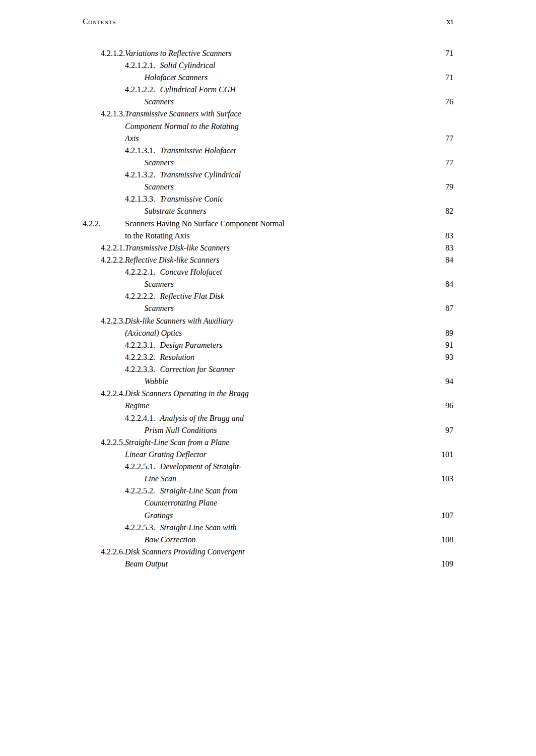Contents xi
| | 4.2.1.2. | Variations to Reflective Scanners | 71 |
| | | 4.2.1.2.1. Solid Cylindrical | |
| | | Holofacet Scanners | 71 |
| | | 4.2.1.2.2. Cylindrical Form CGH | |
| | | Scanners | 76 |
| | 4.2.1.3. | Transmissive Scanners with Surface | |
| | | Component Normal to the Rotating | |
| | | Axis | 77 |
| | | 4.2.1.3.1. Transmissive Holofacet | |
| | | Scanners | 77 |
| | | 4.2.1.3.2. Transmissive Cylindrical | |
| | | Scanners | 79 |
| | | 4.2.1.3.3. Transmissive Conic | |
| | | Substrate Scanners | 82 |
| 4.2.2. | | Scanners Having No Surface Component Normal | |
| | | to the Rotating Axis | 83 |
| | 4.2.2.1. | Transmissive Disk-like Scanners | 83 |
| | 4.2.2.2. | Reflective Disk-like Scanners | 84 |
| | | 4.2.2.2.1. Concave Holofacet | |
| | | Scanners | 84 |
| | | 4.2.2.2.2. Reflective Flat Disk | |
| | | Scanners | 87 |
| | 4.2.2.3. | Disk-like Scanners with Auxiliary | |
| | | (Axiconal) Optics | 89 |
| | | 4.2.2.3.1. Design Parameters | 91 |
| | | 4.2.2.3.2. Resolution | 93 |
| | | 4.2.2.3.3. Correction for Scanner | |
| | | Wobble | 94 |
| | 4.2.2.4. | Disk Scanners Operating in the Bragg | |
| | | Regime | 96 |
| | | 4.2.2.4.1. Analysis of the Bragg and | |
| | | Prism Null Conditions | 97 |
| | 4.2.2.5. | Straight-Line Scan from a Plane | |
| | | Linear Grating Deflector | 101 |
| | | 4.2.2.5.1. Development of Straight- | |
| | | Line Scan | 103 |
| | | 4.2.2.5.2. Straight-Line Scan from | |
| | | Counterrotating Plane | |
| | | Gratings | 107 |
| | | 4.2.2.5.3. Straight-Line Scan with | |
| | | Bow Correction | 108 |
| | 4.2.2.6. | Disk Scanners Providing Convergent | |
| | | Beam Output | 109 |